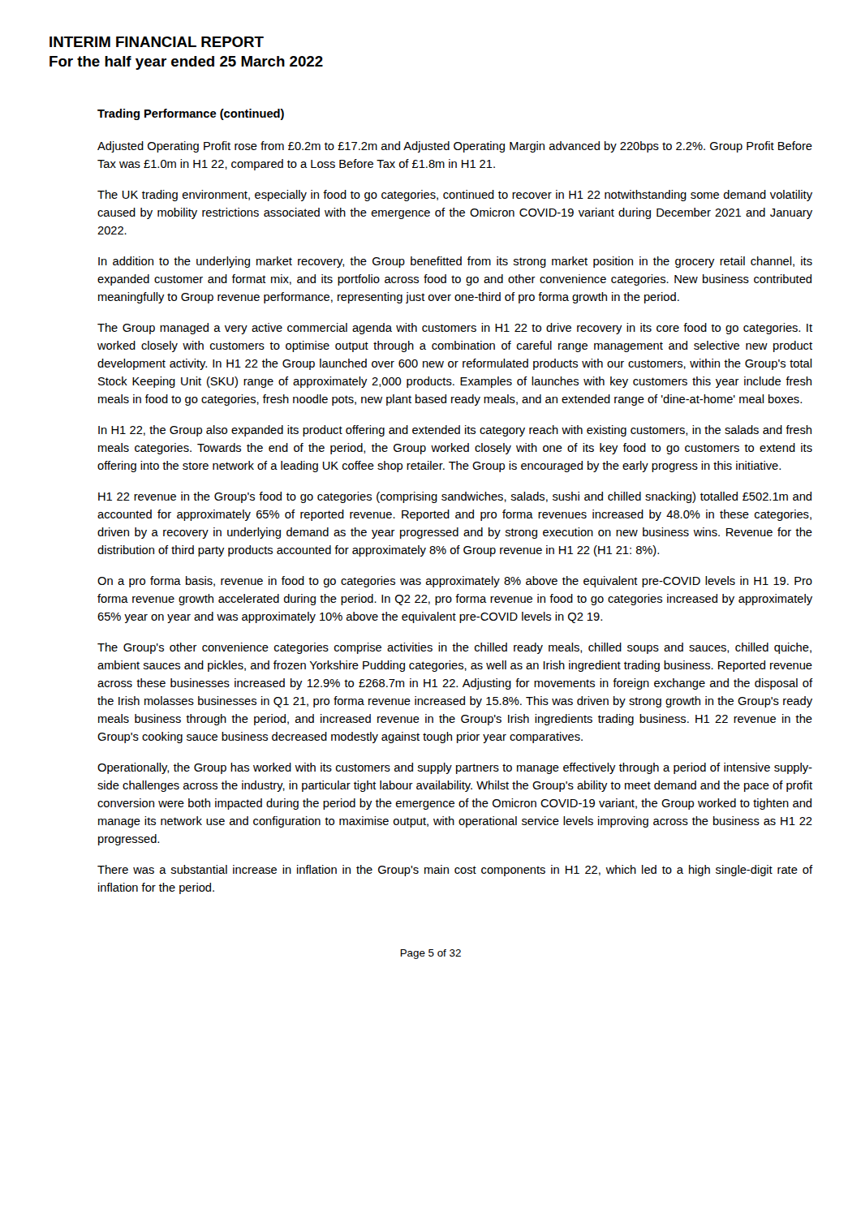INTERIM FINANCIAL REPORT For the half year ended 25 March 2022
Trading Performance (continued)
Adjusted Operating Profit rose from £0.2m to £17.2m and Adjusted Operating Margin advanced by 220bps to 2.2%. Group Profit Before Tax was £1.0m in H1 22, compared to a Loss Before Tax of £1.8m in H1 21.
The UK trading environment, especially in food to go categories, continued to recover in H1 22 notwithstanding some demand volatility caused by mobility restrictions associated with the emergence of the Omicron COVID-19 variant during December 2021 and January 2022.
In addition to the underlying market recovery, the Group benefitted from its strong market position in the grocery retail channel, its expanded customer and format mix, and its portfolio across food to go and other convenience categories. New business contributed meaningfully to Group revenue performance, representing just over one-third of pro forma growth in the period.
The Group managed a very active commercial agenda with customers in H1 22 to drive recovery in its core food to go categories. It worked closely with customers to optimise output through a combination of careful range management and selective new product development activity. In H1 22 the Group launched over 600 new or reformulated products with our customers, within the Group's total Stock Keeping Unit (SKU) range of approximately 2,000 products. Examples of launches with key customers this year include fresh meals in food to go categories, fresh noodle pots, new plant based ready meals, and an extended range of 'dine-at-home' meal boxes.
In H1 22, the Group also expanded its product offering and extended its category reach with existing customers, in the salads and fresh meals categories. Towards the end of the period, the Group worked closely with one of its key food to go customers to extend its offering into the store network of a leading UK coffee shop retailer. The Group is encouraged by the early progress in this initiative.
H1 22 revenue in the Group's food to go categories (comprising sandwiches, salads, sushi and chilled snacking) totalled £502.1m and accounted for approximately 65% of reported revenue. Reported and pro forma revenues increased by 48.0% in these categories, driven by a recovery in underlying demand as the year progressed and by strong execution on new business wins. Revenue for the distribution of third party products accounted for approximately 8% of Group revenue in H1 22 (H1 21: 8%).
On a pro forma basis, revenue in food to go categories was approximately 8% above the equivalent pre-COVID levels in H1 19. Pro forma revenue growth accelerated during the period. In Q2 22, pro forma revenue in food to go categories increased by approximately 65% year on year and was approximately 10% above the equivalent pre-COVID levels in Q2 19.
The Group's other convenience categories comprise activities in the chilled ready meals, chilled soups and sauces, chilled quiche, ambient sauces and pickles, and frozen Yorkshire Pudding categories, as well as an Irish ingredient trading business. Reported revenue across these businesses increased by 12.9% to £268.7m in H1 22. Adjusting for movements in foreign exchange and the disposal of the Irish molasses businesses in Q1 21, pro forma revenue increased by 15.8%. This was driven by strong growth in the Group's ready meals business through the period, and increased revenue in the Group's Irish ingredients trading business. H1 22 revenue in the Group's cooking sauce business decreased modestly against tough prior year comparatives.
Operationally, the Group has worked with its customers and supply partners to manage effectively through a period of intensive supply-side challenges across the industry, in particular tight labour availability. Whilst the Group's ability to meet demand and the pace of profit conversion were both impacted during the period by the emergence of the Omicron COVID-19 variant, the Group worked to tighten and manage its network use and configuration to maximise output, with operational service levels improving across the business as H1 22 progressed.
There was a substantial increase in inflation in the Group's main cost components in H1 22, which led to a high single-digit rate of inflation for the period.
Page 5 of 32